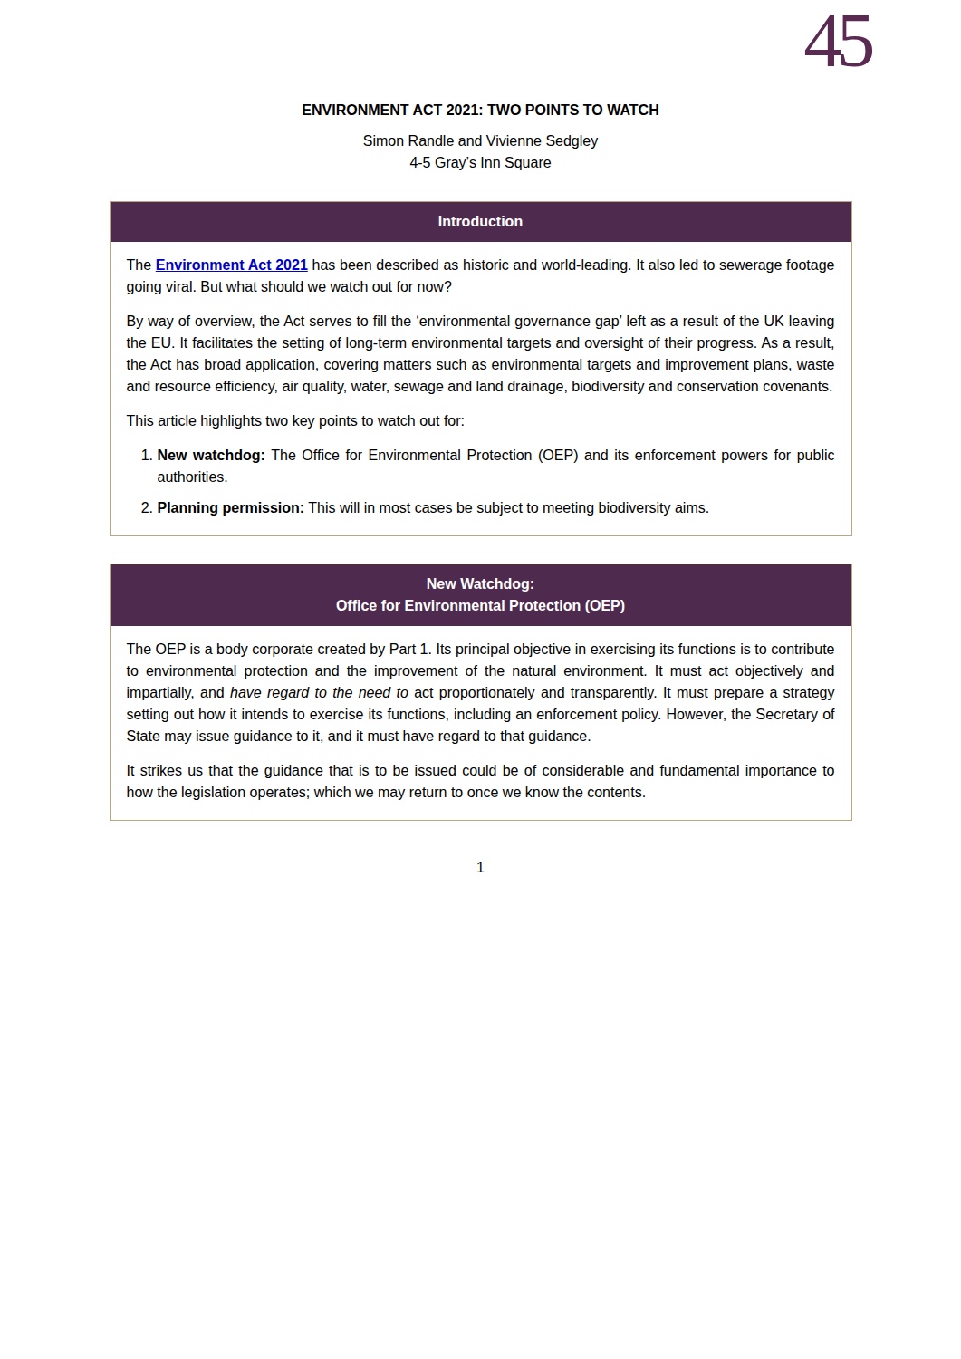45
Environment Act 2021: Two Points to Watch
Simon Randle and Vivienne Sedgley
4-5 Gray’s Inn Square
Introduction
The Environment Act 2021 has been described as historic and world-leading. It also led to sewerage footage going viral. But what should we watch out for now?
By way of overview, the Act serves to fill the ‘environmental governance gap’ left as a result of the UK leaving the EU. It facilitates the setting of long-term environmental targets and oversight of their progress. As a result, the Act has broad application, covering matters such as environmental targets and improvement plans, waste and resource efficiency, air quality, water, sewage and land drainage, biodiversity and conservation covenants.
This article highlights two key points to watch out for:
New watchdog: The Office for Environmental Protection (OEP) and its enforcement powers for public authorities.
Planning permission: This will in most cases be subject to meeting biodiversity aims.
New Watchdog: Office for Environmental Protection (OEP)
The OEP is a body corporate created by Part 1. Its principal objective in exercising its functions is to contribute to environmental protection and the improvement of the natural environment. It must act objectively and impartially, and have regard to the need to act proportionately and transparently. It must prepare a strategy setting out how it intends to exercise its functions, including an enforcement policy. However, the Secretary of State may issue guidance to it, and it must have regard to that guidance.
It strikes us that the guidance that is to be issued could be of considerable and fundamental importance to how the legislation operates; which we may return to once we know the contents.
1